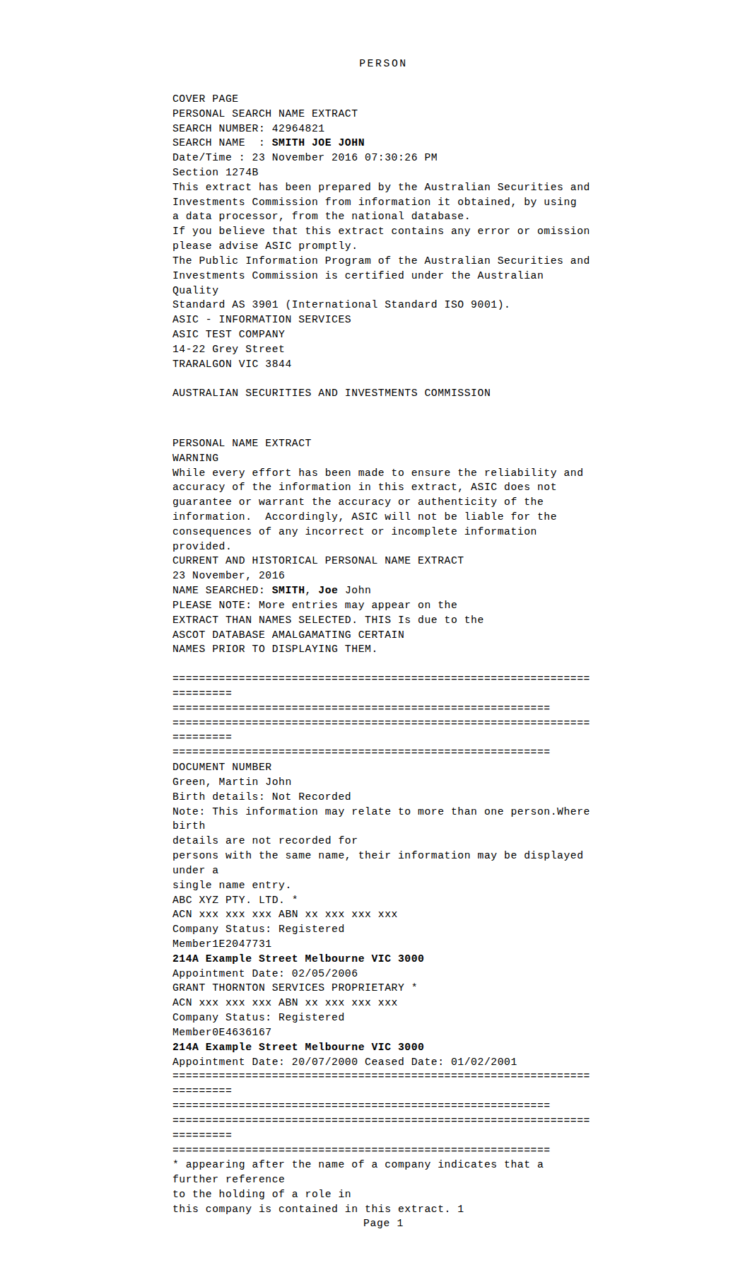PERSON
COVER PAGE
PERSONAL SEARCH NAME EXTRACT
SEARCH NUMBER: 42964821
SEARCH NAME  : SMITH JOE JOHN
Date/Time : 23 November 2016 07:30:26 PM
Section 1274B
This extract has been prepared by the Australian Securities and
Investments Commission from information it obtained, by using
a data processor, from the national database.
If you believe that this extract contains any error or omission
please advise ASIC promptly.
The Public Information Program of the Australian Securities and
Investments Commission is certified under the Australian Quality
Standard AS 3901 (International Standard ISO 9001).
ASIC - INFORMATION SERVICES
ASIC TEST COMPANY
14-22 Grey Street
TRARALGON VIC 3844

AUSTRALIAN SECURITIES AND INVESTMENTS COMMISSION
PERSONAL NAME EXTRACT
WARNING
While every effort has been made to ensure the reliability and
accuracy of the information in this extract, ASIC does not
guarantee or warrant the accuracy or authenticity of the
information.  Accordingly, ASIC will not be liable for the
consequences of any incorrect or incomplete information provided.
CURRENT AND HISTORICAL PERSONAL NAME EXTRACT
23 November, 2016
NAME SEARCHED: SMITH, Joe John
PLEASE NOTE: More entries may appear on the
EXTRACT THAN NAMES SELECTED. THIS Is due to the
ASCOT DATABASE AMALGAMATING CERTAIN
NAMES PRIOR TO DISPLAYING THEM.

========================================================================
=========================================================
========================================================================
=========================================================
DOCUMENT NUMBER
Green, Martin John
Birth details: Not Recorded
Note: This information may relate to more than one person.Where birth
details are not recorded for
persons with the same name, their information may be displayed under a
single name entry.
ABC XYZ PTY. LTD. *
ACN xxx xxx xxx ABN xx xxx xxx xxx
Company Status: Registered
Member1E2047731
214A Example Street Melbourne VIC 3000
Appointment Date: 02/05/2006
GRANT THORNTON SERVICES PROPRIETARY *
ACN xxx xxx xxx ABN xx xxx xxx xxx
Company Status: Registered
Member0E4636167
214A Example Street Melbourne VIC 3000
Appointment Date: 20/07/2000 Ceased Date: 01/02/2001
========================================================================
=========================================================
========================================================================
=========================================================
* appearing after the name of a company indicates that a further reference
to the holding of a role in
this company is contained in this extract. 1
Page 1